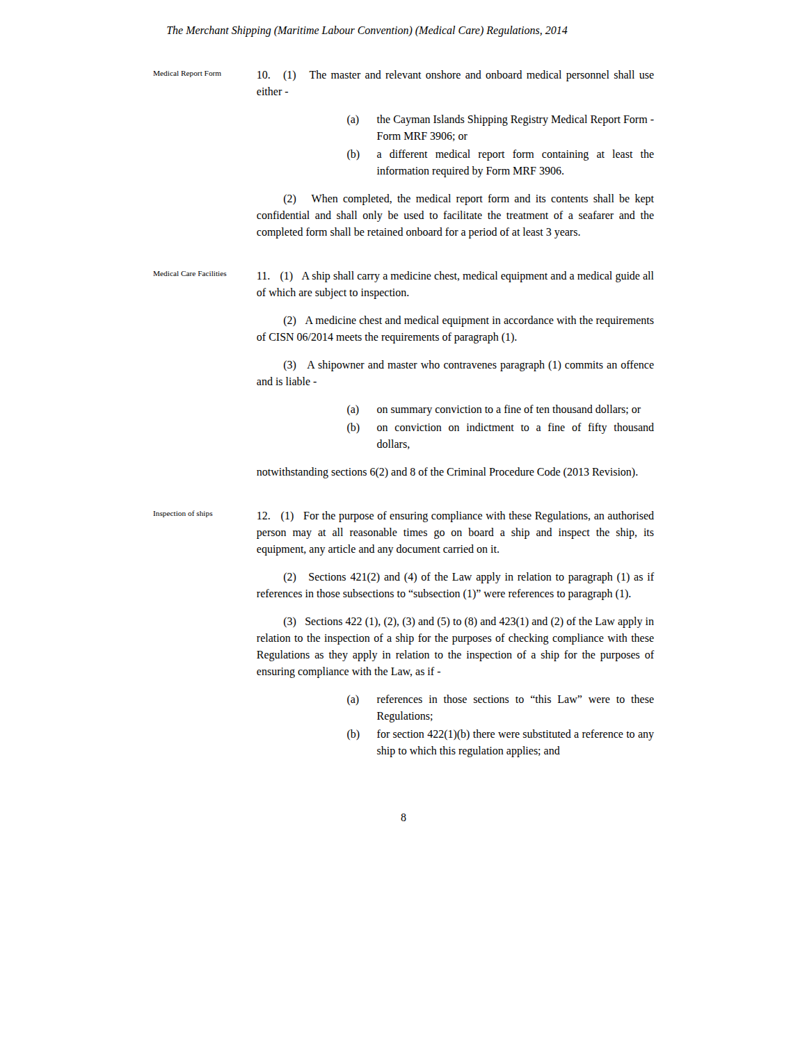The Merchant Shipping (Maritime Labour Convention) (Medical Care) Regulations, 2014
Medical Report Form
10. (1) The master and relevant onshore and onboard medical personnel shall use either -
(a) the Cayman Islands Shipping Registry Medical Report Form - Form MRF 3906; or
(b) a different medical report form containing at least the information required by Form MRF 3906.
(2) When completed, the medical report form and its contents shall be kept confidential and shall only be used to facilitate the treatment of a seafarer and the completed form shall be retained onboard for a period of at least 3 years.
Medical Care Facilities
11. (1) A ship shall carry a medicine chest, medical equipment and a medical guide all of which are subject to inspection.
(2) A medicine chest and medical equipment in accordance with the requirements of CISN 06/2014 meets the requirements of paragraph (1).
(3) A shipowner and master who contravenes paragraph (1) commits an offence and is liable -
(a) on summary conviction to a fine of ten thousand dollars; or
(b) on conviction on indictment to a fine of fifty thousand dollars,
notwithstanding sections 6(2) and 8 of the Criminal Procedure Code (2013 Revision).
Inspection of ships
12. (1) For the purpose of ensuring compliance with these Regulations, an authorised person may at all reasonable times go on board a ship and inspect the ship, its equipment, any article and any document carried on it.
(2) Sections 421(2) and (4) of the Law apply in relation to paragraph (1) as if references in those subsections to “subsection (1)” were references to paragraph (1).
(3) Sections 422 (1), (2), (3) and (5) to (8) and 423(1) and (2) of the Law apply in relation to the inspection of a ship for the purposes of checking compliance with these Regulations as they apply in relation to the inspection of a ship for the purposes of ensuring compliance with the Law, as if -
(a) references in those sections to “this Law” were to these Regulations;
(b) for section 422(1)(b) there were substituted a reference to any ship to which this regulation applies; and
8